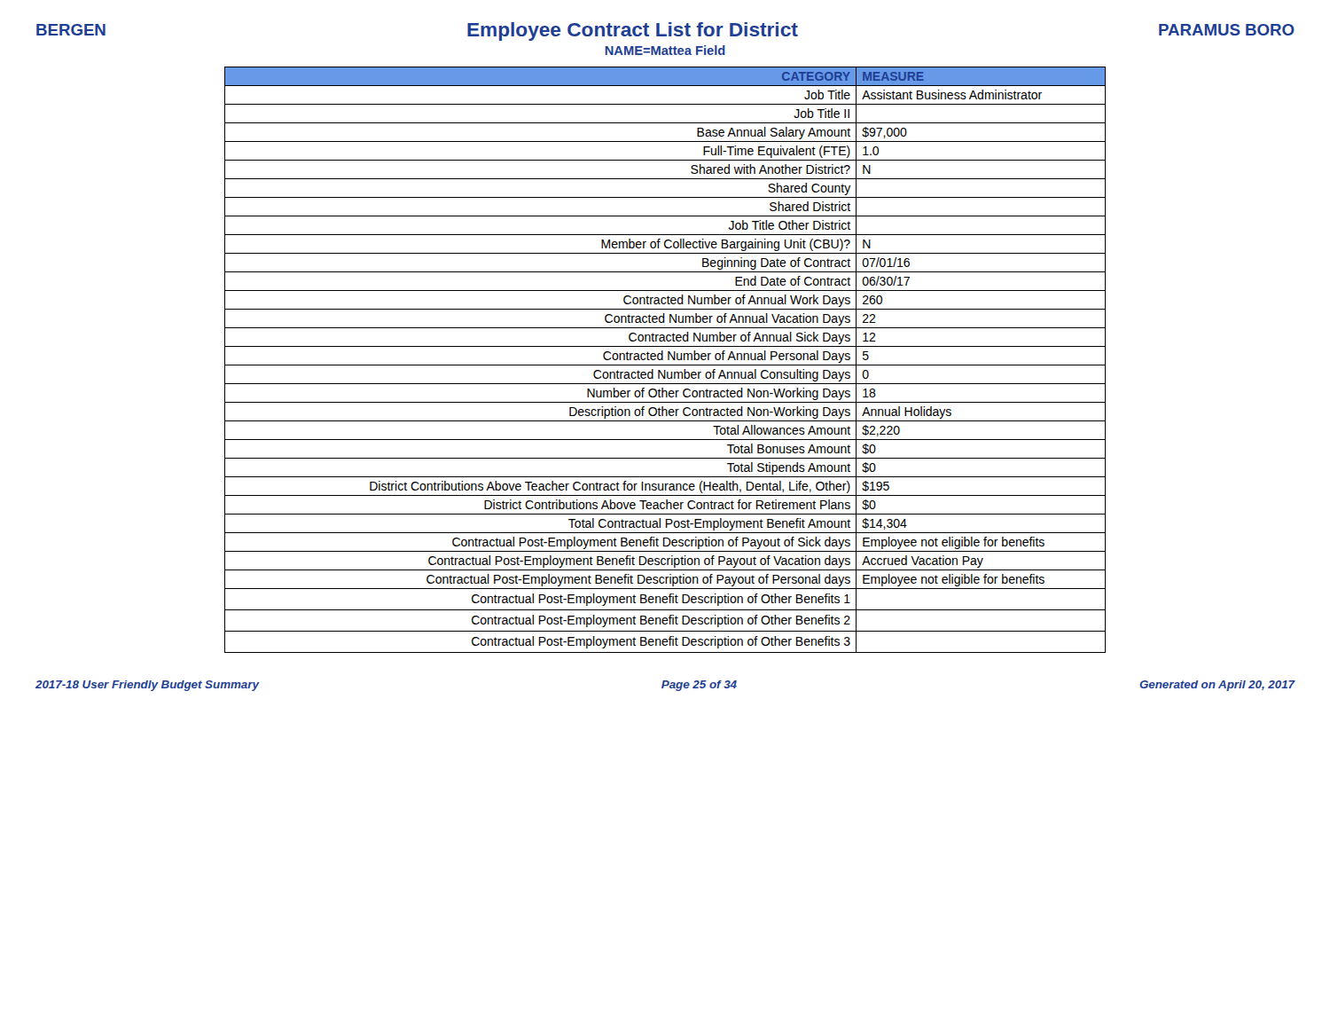BERGEN
Employee Contract List for District
PARAMUS BORO
NAME=Mattea Field
| CATEGORY | MEASURE |
| --- | --- |
| Job Title | Assistant Business Administrator |
| Job Title II | |
| Base Annual Salary Amount | $97,000 |
| Full-Time Equivalent (FTE) | 1.0 |
| Shared with Another District? | N |
| Shared County | |
| Shared District | |
| Job Title Other District | |
| Member of Collective Bargaining Unit (CBU)? | N |
| Beginning Date of Contract | 07/01/16 |
| End Date of Contract | 06/30/17 |
| Contracted Number of Annual Work Days | 260 |
| Contracted Number of Annual Vacation Days | 22 |
| Contracted Number of Annual Sick Days | 12 |
| Contracted Number of Annual Personal Days | 5 |
| Contracted Number of Annual Consulting Days | 0 |
| Number of Other Contracted Non-Working Days | 18 |
| Description of Other Contracted Non-Working Days | Annual Holidays |
| Total Allowances Amount | $2,220 |
| Total Bonuses Amount | $0 |
| Total Stipends Amount | $0 |
| District Contributions Above Teacher Contract for Insurance (Health, Dental, Life, Other) | $195 |
| District Contributions Above Teacher Contract for Retirement Plans | $0 |
| Total Contractual Post-Employment Benefit Amount | $14,304 |
| Contractual Post-Employment Benefit Description of Payout of Sick days | Employee not eligible for benefits |
| Contractual Post-Employment Benefit Description of Payout of Vacation days | Accrued Vacation Pay |
| Contractual Post-Employment Benefit Description of Payout of Personal days | Employee not eligible for benefits |
| Contractual Post-Employment Benefit Description of Other Benefits 1 | |
| Contractual Post-Employment Benefit Description of Other Benefits 2 | |
| Contractual Post-Employment Benefit Description of Other Benefits 3 | |
2017-18 User Friendly Budget Summary
Page 25 of 34
Generated on April 20, 2017